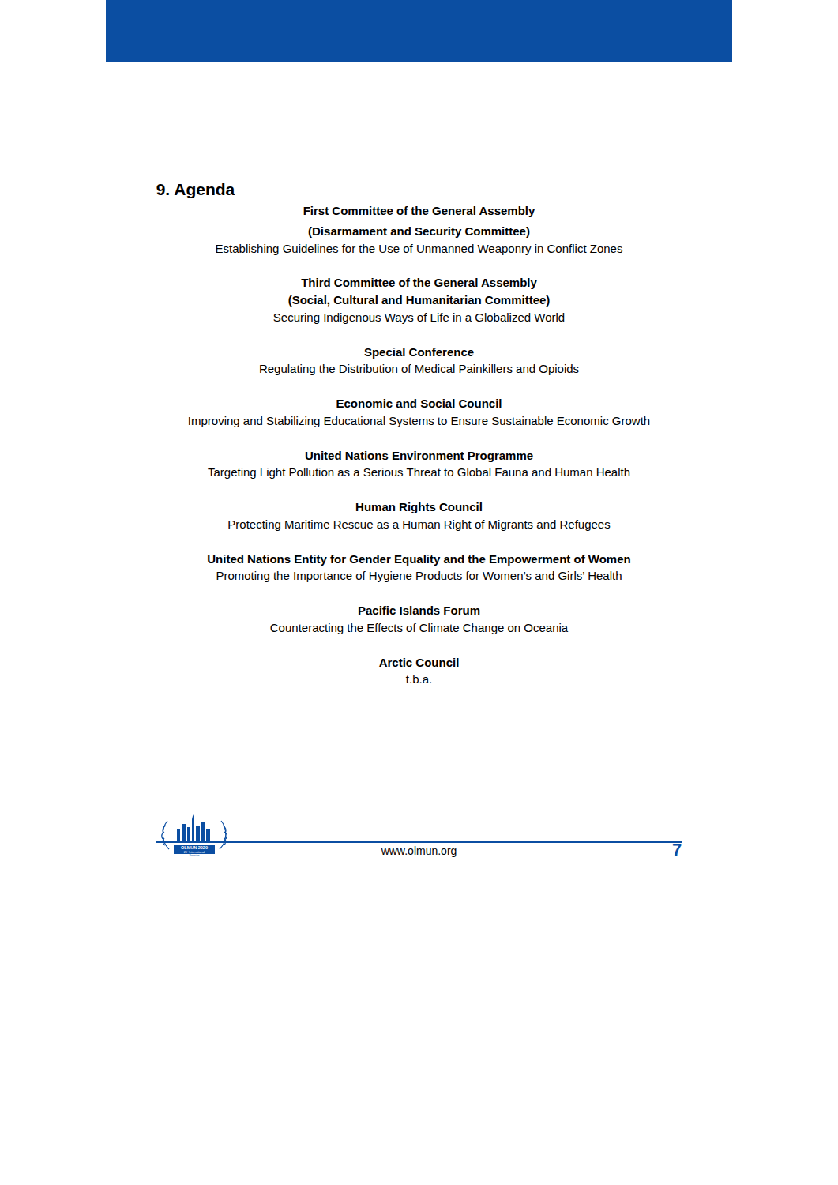9. Agenda
First Committee of the General Assembly
(Disarmament and Security Committee)
Establishing Guidelines for the Use of Unmanned Weaponry in Conflict Zones
Third Committee of the General Assembly
(Social, Cultural and Humanitarian Committee)
Securing Indigenous Ways of Life in a Globalized World
Special Conference
Regulating the Distribution of Medical Painkillers and Opioids
Economic and Social Council
Improving and Stabilizing Educational Systems to Ensure Sustainable Economic Growth
United Nations Environment Programme
Targeting Light Pollution as a Serious Threat to Global Fauna and Human Health
Human Rights Council
Protecting Maritime Rescue as a Human Right of Migrants and Refugees
United Nations Entity for Gender Equality and the Empowerment of Women
Promoting the Importance of Hygiene Products for Women’s and Girls’ Health
Pacific Islands Forum
Counteracting the Effects of Climate Change on Oceania
Arctic Council
t.b.a.
OLMUN 2020 20 ᵗ International Session
www.olmun.org
7